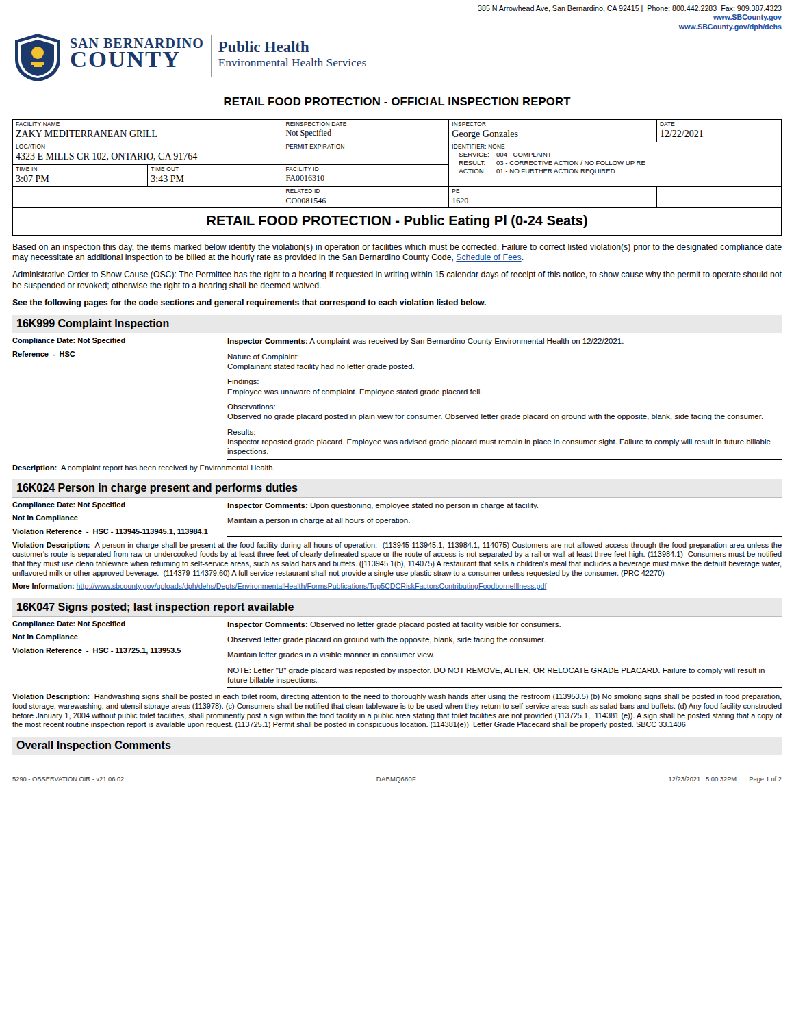385 N Arrowhead Ave, San Bernardino, CA 92415 | Phone: 800.442.2283 Fax: 909.387.4323
www.SBCounty.gov
www.SBCounty.gov/dph/dehs
SAN BERNARDINO
COUNTY
Public Health
Environmental Health Services
RETAIL FOOD PROTECTION - OFFICIAL INSPECTION REPORT
| Facility Name ZAKY MEDITERRANEAN GRILL | Reinspection Date Not Specified | Inspector George Gonzales | Date 12/22/2021 |
| Location 4323 E MILLS CR 102, ONTARIO, CA 91764 | Permit Expiration | Identifier: None SERVICE: 004 - COMPLAINT RESULT: 03 - CORRECTIVE ACTION / NO FOLLOW UP RE ACTION: 01 - NO FURTHER ACTION REQUIRED |
| Time In 3:07 PM | Time Out 3:43 PM | Facility ID FA0016310 |
| | Related ID CO0081546 | PE 1620 | |
RETAIL FOOD PROTECTION - Public Eating Pl (0-24 Seats)
Based on an inspection this day, the items marked below identify the violation(s) in operation or facilities which must be corrected. Failure to correct listed violation(s) prior to the designated compliance date may necessitate an additional inspection to be billed at the hourly rate as provided in the San Bernardino County Code, Schedule of Fees.
Administrative Order to Show Cause (OSC): The Permittee has the right to a hearing if requested in writing within 15 calendar days of receipt of this notice, to show cause why the permit to operate should not be suspended or revoked; otherwise the right to a hearing shall be deemed waived.
See the following pages for the code sections and general requirements that correspond to each violation listed below.
16K999 Complaint Inspection
Compliance Date: Not Specified
Reference - HSC
Inspector Comments: A complaint was received by San Bernardino County Environmental Health on 12/22/2021.
Nature of Complaint:
Complainant stated facility had no letter grade posted.
Findings:
Employee was unaware of complaint. Employee stated grade placard fell.
Observations:
Observed no grade placard posted in plain view for consumer. Observed letter grade placard on ground with the opposite, blank, side facing the consumer.
Results:
Inspector reposted grade placard. Employee was advised grade placard must remain in place in consumer sight. Failure to comply will result in future billable inspections.
Description: A complaint report has been received by Environmental Health.
16K024 Person in charge present and performs duties
Compliance Date: Not Specified
Not In Compliance
Violation Reference - HSC - 113945-113945.1, 113984.1
Inspector Comments: Upon questioning, employee stated no person in charge at facility.
Maintain a person in charge at all hours of operation.
Violation Description: A person in charge shall be present at the food facility during all hours of operation. (113945-113945.1, 113984.1, 114075) Customers are not allowed access through the food preparation area unless the customer's route is separated from raw or undercooked foods by at least three feet of clearly delineated space or the route of access is not separated by a rail or wall at least three feet high. (113984.1) Consumers must be notified that they must use clean tableware when returning to self-service areas, such as salad bars and buffets. ([113945.1(b), 114075) A restaurant that sells a children's meal that includes a beverage must make the default beverage water, unflavored milk or other approved beverage. (114379-114379.60) A full service restaurant shall not provide a single-use plastic straw to a consumer unless requested by the consumer. (PRC 42270)
More Information: http://www.sbcounty.gov/uploads/dph/dehs/Depts/EnvironmentalHealth/FormsPublications/Top5CDCRiskFactorsContributingFoodborneIllness.pdf
16K047 Signs posted; last inspection report available
Compliance Date: Not Specified
Not In Compliance
Violation Reference - HSC - 113725.1, 113953.5
Inspector Comments: Observed no letter grade placard posted at facility visible for consumers.
Observed letter grade placard on ground with the opposite, blank, side facing the consumer.
Maintain letter grades in a visible manner in consumer view.
NOTE: Letter "B" grade placard was reposted by inspector. DO NOT REMOVE, ALTER, OR RELOCATE GRADE PLACARD. Failure to comply will result in future billable inspections.
Violation Description: Handwashing signs shall be posted in each toilet room, directing attention to the need to thoroughly wash hands after using the restroom (113953.5) (b) No smoking signs shall be posted in food preparation, food storage, warewashing, and utensil storage areas (113978). (c) Consumers shall be notified that clean tableware is to be used when they return to self-service areas such as salad bars and buffets. (d) Any food facility constructed before January 1, 2004 without public toilet facilities, shall prominently post a sign within the food facility in a public area stating that toilet facilities are not provided (113725.1, 114381 (e)). A sign shall be posted stating that a copy of the most recent routine inspection report is available upon request. (113725.1) Permit shall be posted in conspicuous location. (114381(e)) Letter Grade Placecard shall be properly posted. SBCC 33.1406
Overall Inspection Comments
5290 - OBSERVATION OIR - v21.06.02
DABMQ680F
12/23/2021 5:00:32PM Page 1 of 2